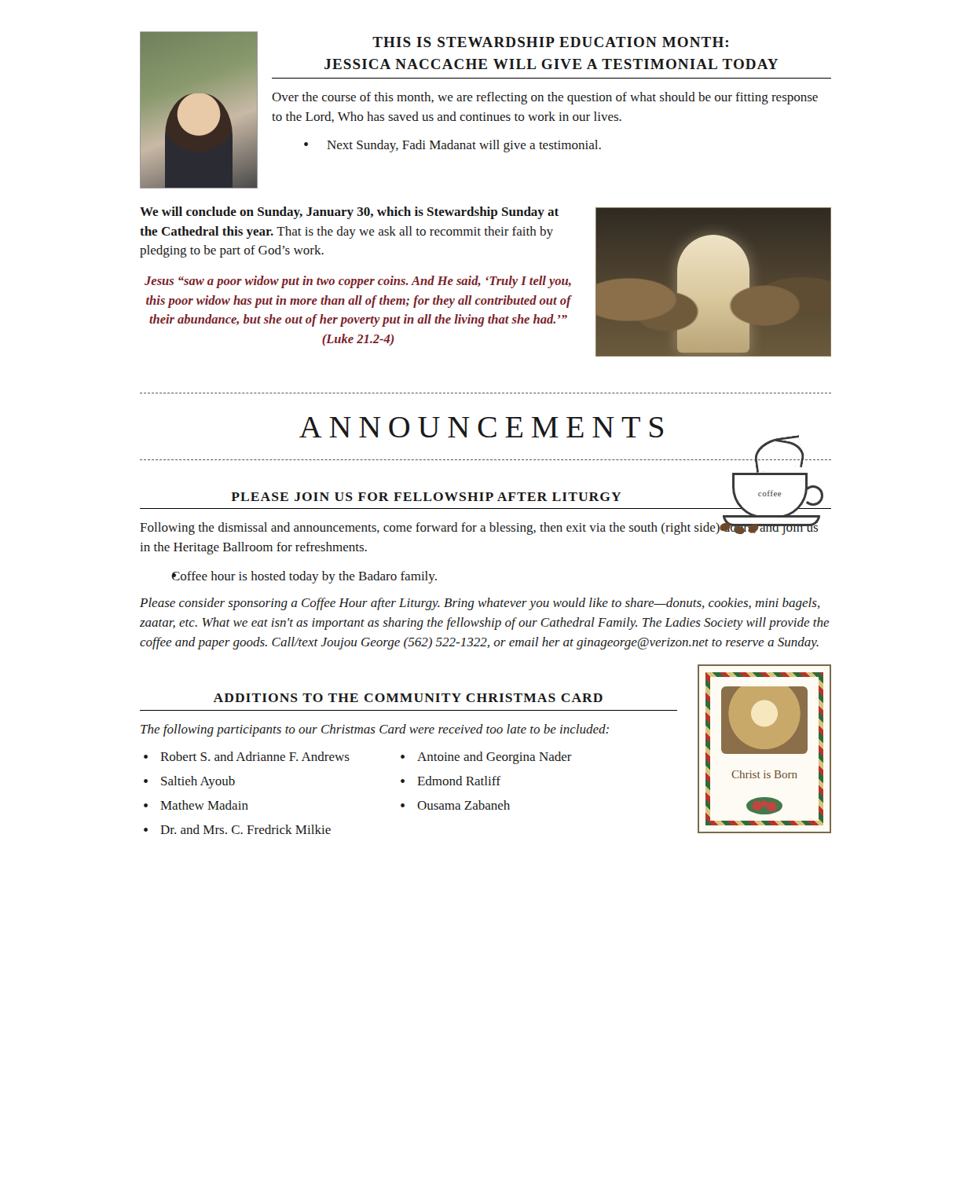This is Stewardship Education Month: Jessica Naccache will give a testimonial today
Over the course of this month, we are reflecting on the question of what should be our fitting response to the Lord, Who has saved us and continues to work in our lives.
Next Sunday, Fadi Madanat will give a testimonial.
We will conclude on Sunday, January 30, which is Stewardship Sunday at the Cathedral this year. That is the day we ask all to recommit their faith by pledging to be part of God’s work.
Jesus “saw a poor widow put in two copper coins. And He said, ‘Truly I tell you, this poor widow has put in more than all of them; for they all contributed out of their abundance, but she out of her poverty put in all the living that she had.’” (Luke 21.2-4)
Announcements
Please join us for fellowship after Liturgy
Following the dismissal and announcements, come forward for a blessing, then exit via the south (right side) doors, and join us in the Heritage Ballroom for refreshments.
Coffee hour is hosted today by the Badaro family.
Please consider sponsoring a Coffee Hour after Liturgy. Bring whatever you would like to share—donuts, cookies, mini bagels, zaatar, etc. What we eat isn't as important as sharing the fellowship of our Cathedral Family. The Ladies Society will provide the coffee and paper goods. Call/text Joujou George (562) 522-1322, or email her at ginageorge@verizon.net to reserve a Sunday.
Additions to the Community Christmas Card
The following participants to our Christmas Card were received too late to be included:
Robert S. and Adrianne F. Andrews
Saltieh Ayoub
Mathew Madain
Dr. and Mrs. C. Fredrick Milkie
Antoine and Georgina Nader
Edmond Ratliff
Ousama Zabaneh
Christ is Born